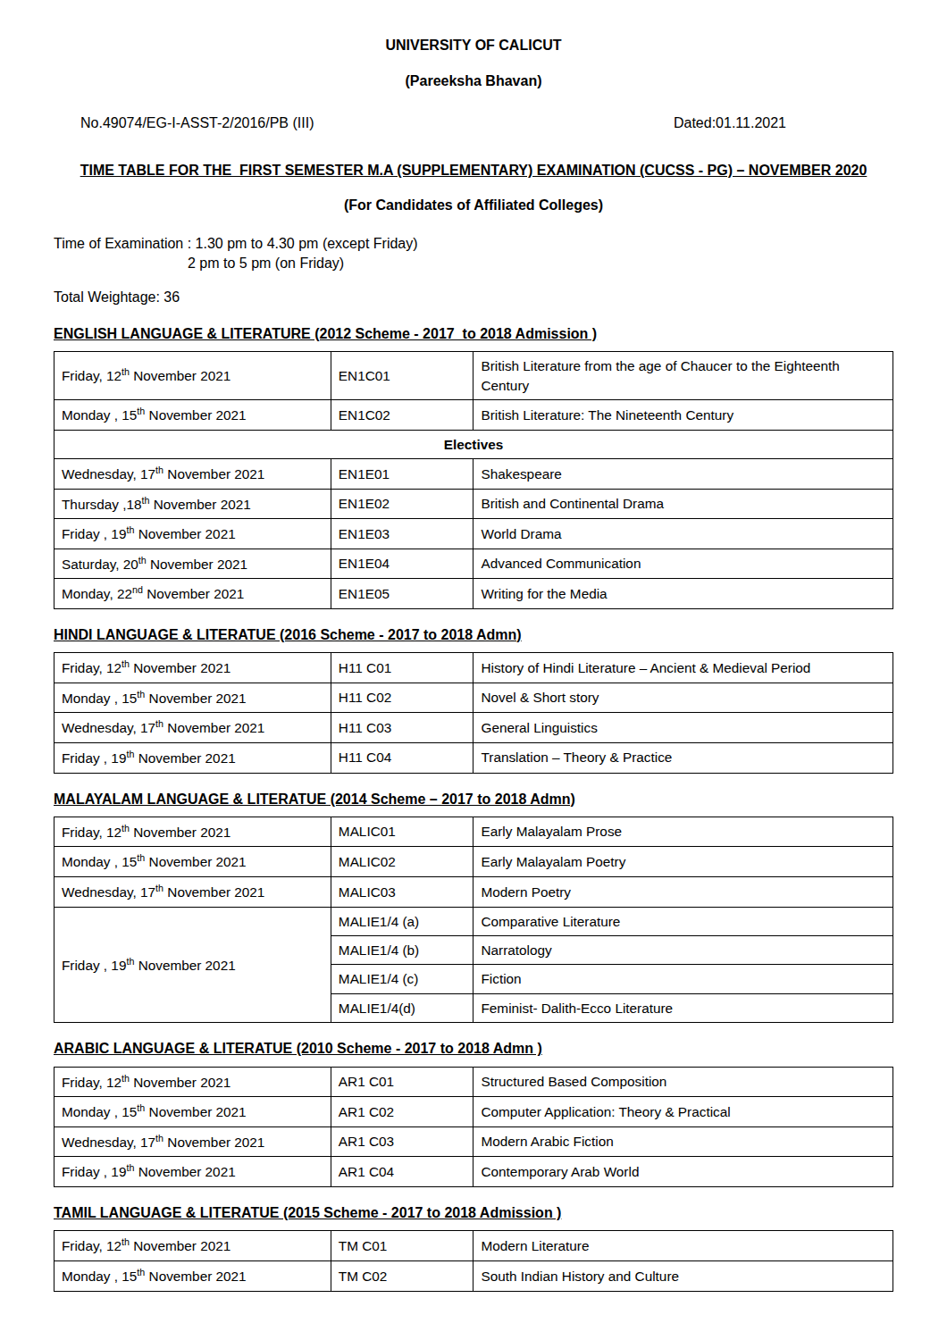UNIVERSITY OF CALICUT
(Pareeksha Bhavan)
No.49074/EG-I-ASST-2/2016/PB (III) Dated:01.11.2021
TIME TABLE FOR THE FIRST SEMESTER M.A (SUPPLEMENTARY) EXAMINATION (CUCSS - PG) – NOVEMBER 2020
(For Candidates of Affiliated Colleges)
Time of Examination : 1.30 pm to 4.30 pm (except Friday) 2 pm to 5 pm (on Friday)
Total Weightage: 36
ENGLISH LANGUAGE & LITERATURE (2012 Scheme - 2017 to 2018 Admission )
| Friday, 12 th November 2021 | EN1C01 | British Literature from the age of Chaucer to the Eighteenth Century |
| Monday , 15 th November 2021 | EN1C02 | British Literature: The Nineteenth Century |
| Electives |
| Wednesday, 17 th November 2021 | EN1E01 | Shakespeare |
| Thursday ,18 th November 2021 | EN1E02 | British and Continental Drama |
| Friday , 19 th November 2021 | EN1E03 | World Drama |
| Saturday, 20 th November 2021 | EN1E04 | Advanced Communication |
| Monday, 22 nd November 2021 | EN1E05 | Writing for the Media |
HINDI LANGUAGE & LITERATUE (2016 Scheme - 2017 to 2018 Admn)
| Friday, 12 th November 2021 | H11 C01 | History of Hindi Literature – Ancient & Medieval Period |
| Monday , 15 th November 2021 | H11 C02 | Novel & Short story |
| Wednesday, 17 th November 2021 | H11 C03 | General Linguistics |
| Friday , 19 th November 2021 | H11 C04 | Translation – Theory & Practice |
MALAYALAM LANGUAGE & LITERATUE (2014 Scheme – 2017 to 2018 Admn)
| Friday, 12 th November 2021 | MALIC01 | Early Malayalam Prose |
| Monday , 15 th November 2021 | MALIC02 | Early Malayalam Poetry |
| Wednesday, 17 th November 2021 | MALIC03 | Modern Poetry |
| Friday , 19 th November 2021 | MALIE1/4 (a) | Comparative Literature |
| MALIE1/4 (b) | Narratology |
| MALIE1/4 (c) | Fiction |
| MALIE1/4(d) | Feminist- Dalith-Ecco Literature |
ARABIC LANGUAGE & LITERATUE (2010 Scheme - 2017 to 2018 Admn )
| Friday, 12 th November 2021 | AR1 C01 | Structured Based Composition |
| Monday , 15 th November 2021 | AR1 C02 | Computer Application: Theory & Practical |
| Wednesday, 17 th November 2021 | AR1 C03 | Modern Arabic Fiction |
| Friday , 19 th November 2021 | AR1 C04 | Contemporary Arab World |
TAMIL LANGUAGE & LITERATUE (2015 Scheme - 2017 to 2018 Admission )
| Friday, 12 th November 2021 | TM C01 | Modern Literature |
| Monday , 15 th November 2021 | TM C02 | South Indian History and Culture |